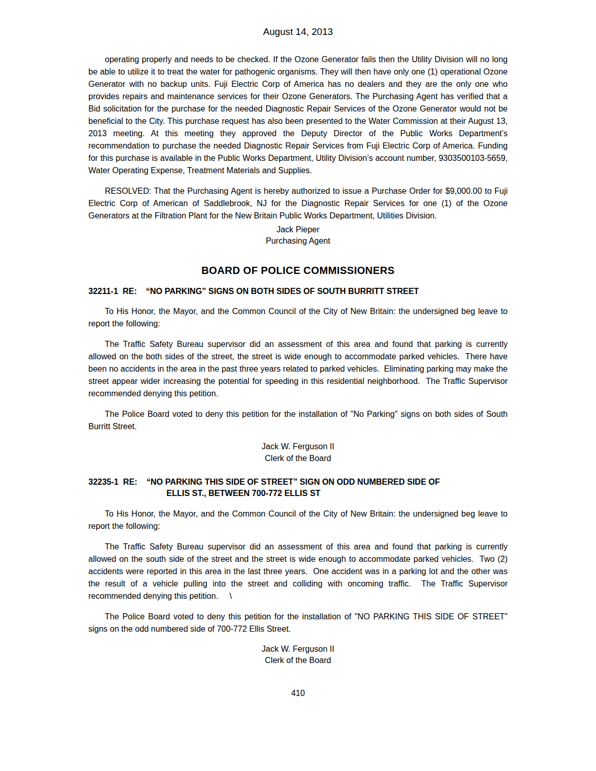August 14, 2013
operating properly and needs to be checked. If the Ozone Generator fails then the Utility Division will no long be able to utilize it to treat the water for pathogenic organisms. They will then have only one (1) operational Ozone Generator with no backup units. Fuji Electric Corp of America has no dealers and they are the only one who provides repairs and maintenance services for their Ozone Generators. The Purchasing Agent has verified that a Bid solicitation for the purchase for the needed Diagnostic Repair Services of the Ozone Generator would not be beneficial to the City. This purchase request has also been presented to the Water Commission at their August 13, 2013 meeting. At this meeting they approved the Deputy Director of the Public Works Department’s recommendation to purchase the needed Diagnostic Repair Services from Fuji Electric Corp of America. Funding for this purchase is available in the Public Works Department, Utility Division’s account number, 9303500103-5659, Water Operating Expense, Treatment Materials and Supplies.
RESOLVED: That the Purchasing Agent is hereby authorized to issue a Purchase Order for $9,000.00 to Fuji Electric Corp of American of Saddlebrook, NJ for the Diagnostic Repair Services for one (1) of the Ozone Generators at the Filtration Plant for the New Britain Public Works Department, Utilities Division.
Jack Pieper Purchasing Agent
BOARD OF POLICE COMMISSIONERS
32211-1 RE: “NO PARKING” SIGNS ON BOTH SIDES OF SOUTH BURRITT STREET
To His Honor, the Mayor, and the Common Council of the City of New Britain: the undersigned beg leave to report the following:
The Traffic Safety Bureau supervisor did an assessment of this area and found that parking is currently allowed on the both sides of the street, the street is wide enough to accommodate parked vehicles. There have been no accidents in the area in the past three years related to parked vehicles. Eliminating parking may make the street appear wider increasing the potential for speeding in this residential neighborhood. The Traffic Supervisor recommended denying this petition.
The Police Board voted to deny this petition for the installation of "No Parking" signs on both sides of South Burritt Street.
Jack W. Ferguson II Clerk of the Board
32235-1 RE: “NO PARKING THIS SIDE OF STREET” SIGN ON ODD NUMBERED SIDE OF ELLIS ST., BETWEEN 700-772 ELLIS ST
To His Honor, the Mayor, and the Common Council of the City of New Britain: the undersigned beg leave to report the following:
The Traffic Safety Bureau supervisor did an assessment of this area and found that parking is currently allowed on the south side of the street and the street is wide enough to accommodate parked vehicles. Two (2) accidents were reported in this area in the last three years. One accident was in a parking lot and the other was the result of a vehicle pulling into the street and colliding with oncoming traffic. The Traffic Supervisor recommended denying this petition. \
The Police Board voted to deny this petition for the installation of "NO PARKING THIS SIDE OF STREET" signs on the odd numbered side of 700-772 Ellis Street.
Jack W. Ferguson II Clerk of the Board
410